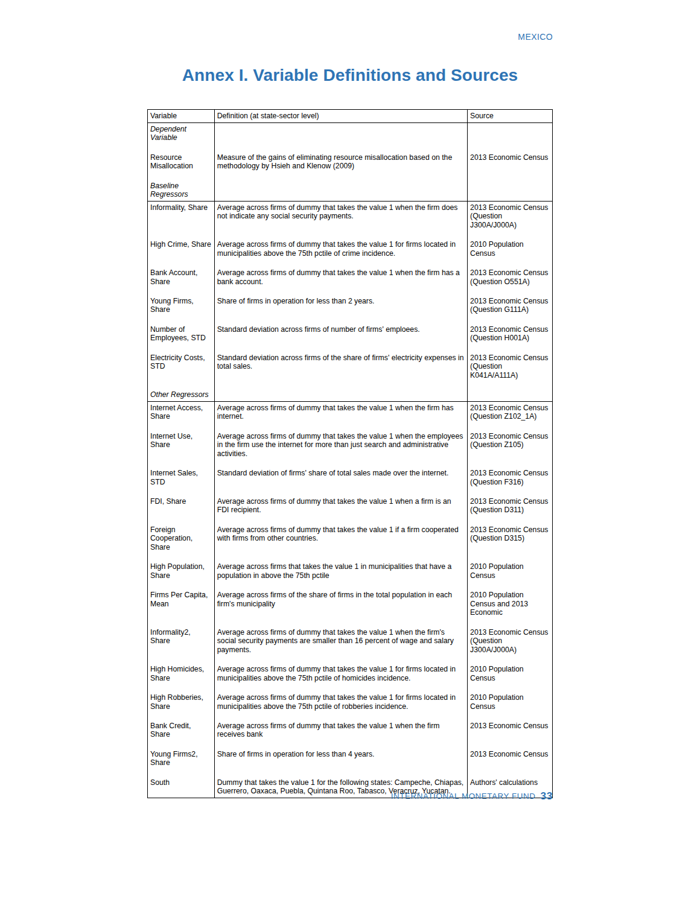MEXICO
Annex I. Variable Definitions and Sources
| Variable | Definition (at state-sector level) | Source |
| Dependent Variable | | |
| Resource Misallocation | Measure of the gains of eliminating resource misallocation based on the methodology by Hsieh and Klenow (2009) | 2013 Economic Census |
| Baseline Regressors | | |
| Informality, Share | Average across firms of dummy that takes the value 1 when the firm does not indicate any social security payments. | 2013 Economic Census (Question J300A/J000A) |
| High Crime, Share | Average across firms of dummy that takes the value 1 for firms located in municipalities above the 75th pctile of crime incidence. | 2010 Population Census |
| Bank Account, Share | Average across firms of dummy that takes the value 1 when the firm has a bank account. | 2013 Economic Census (Question O551A) |
| Young Firms, Share | Share of firms in operation for less than 2 years. | 2013 Economic Census (Question G111A) |
| Number of Employees, STD | Standard deviation across firms of number of firms' emploees. | 2013 Economic Census (Question H001A) |
| Electricity Costs, STD | Standard deviation across firms of the share of firms' electricity expenses in total sales. | 2013 Economic Census (Question K041A/A111A) |
| Other Regressors | | |
| Internet Access, Share | Average across firms of dummy that takes the value 1 when the firm has internet. | 2013 Economic Census (Question Z102_1A) |
| Internet Use, Share | Average across firms of dummy that takes the value 1 when the employees in the firm use the internet for more than just search and administrative activities. | 2013 Economic Census (Question Z105) |
| Internet Sales, STD | Standard deviation of firms' share of total sales made over the internet. | 2013 Economic Census (Question F316) |
| FDI, Share | Average across firms of dummy that takes the value 1 when a firm is an FDI recipient. | 2013 Economic Census (Question D311) |
| Foreign Cooperation, Share | Average across firms of dummy that takes the value 1 if a firm cooperated with firms from other countries. | 2013 Economic Census (Question D315) |
| High Population, Share | Average across firms that takes the value 1 in municipalities that have a population in above the 75th pctile | 2010 Population Census |
| Firms Per Capita, Mean | Average across firms of the share of firms in the total population in each firm's municipality | 2010 Population Census and 2013 Economic |
| Informality2, Share | Average across firms of dummy that takes the value 1 when the firm's social security payments are smaller than 16 percent of wage and salary payments. | 2013 Economic Census (Question J300A/J000A) |
| High Homicides, Share | Average across firms of dummy that takes the value 1 for firms located in municipalities above the 75th pctile of homicides incidence. | 2010 Population Census |
| High Robberies, Share | Average across firms of dummy that takes the value 1 for firms located in municipalities above the 75th pctile of robberies incidence. | 2010 Population Census |
| Bank Credit, Share | Average across firms of dummy that takes the value 1 when the firm receives bank | 2013 Economic Census |
| Young Firms2, Share | Share of firms in operation for less than 4 years. | 2013 Economic Census |
| South | Dummy that takes the value 1 for the following states: Campeche, Chiapas, Guerrero, Oaxaca, Puebla, Quintana Roo, Tabasco, Veracruz, Yucatan. | Authors' calculations |
INTERNATIONAL MONETARY FUND33